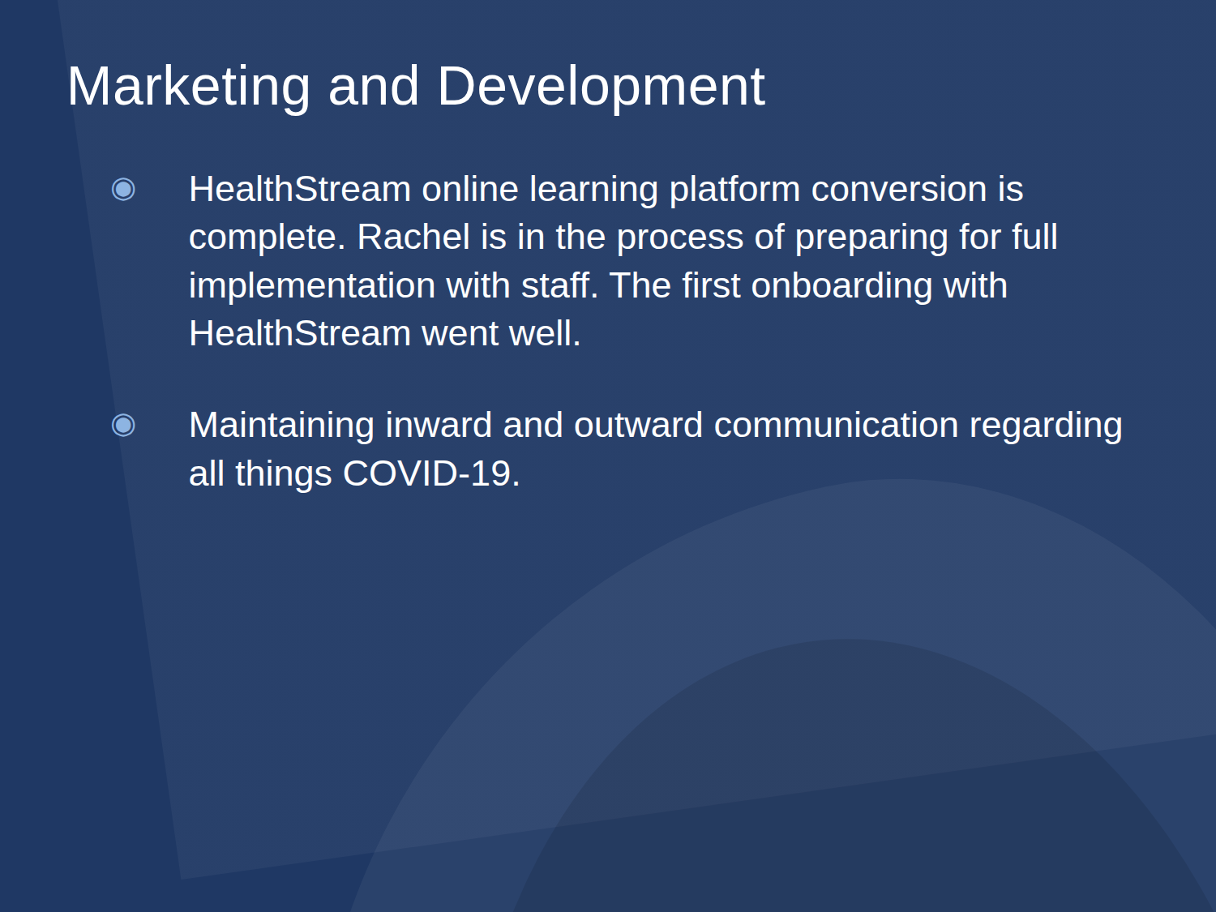Marketing and Development
HealthStream online learning platform conversion is complete. Rachel is in the process of preparing for full implementation with staff. The first onboarding with HealthStream went well.
Maintaining inward and outward communication regarding all things COVID-19.